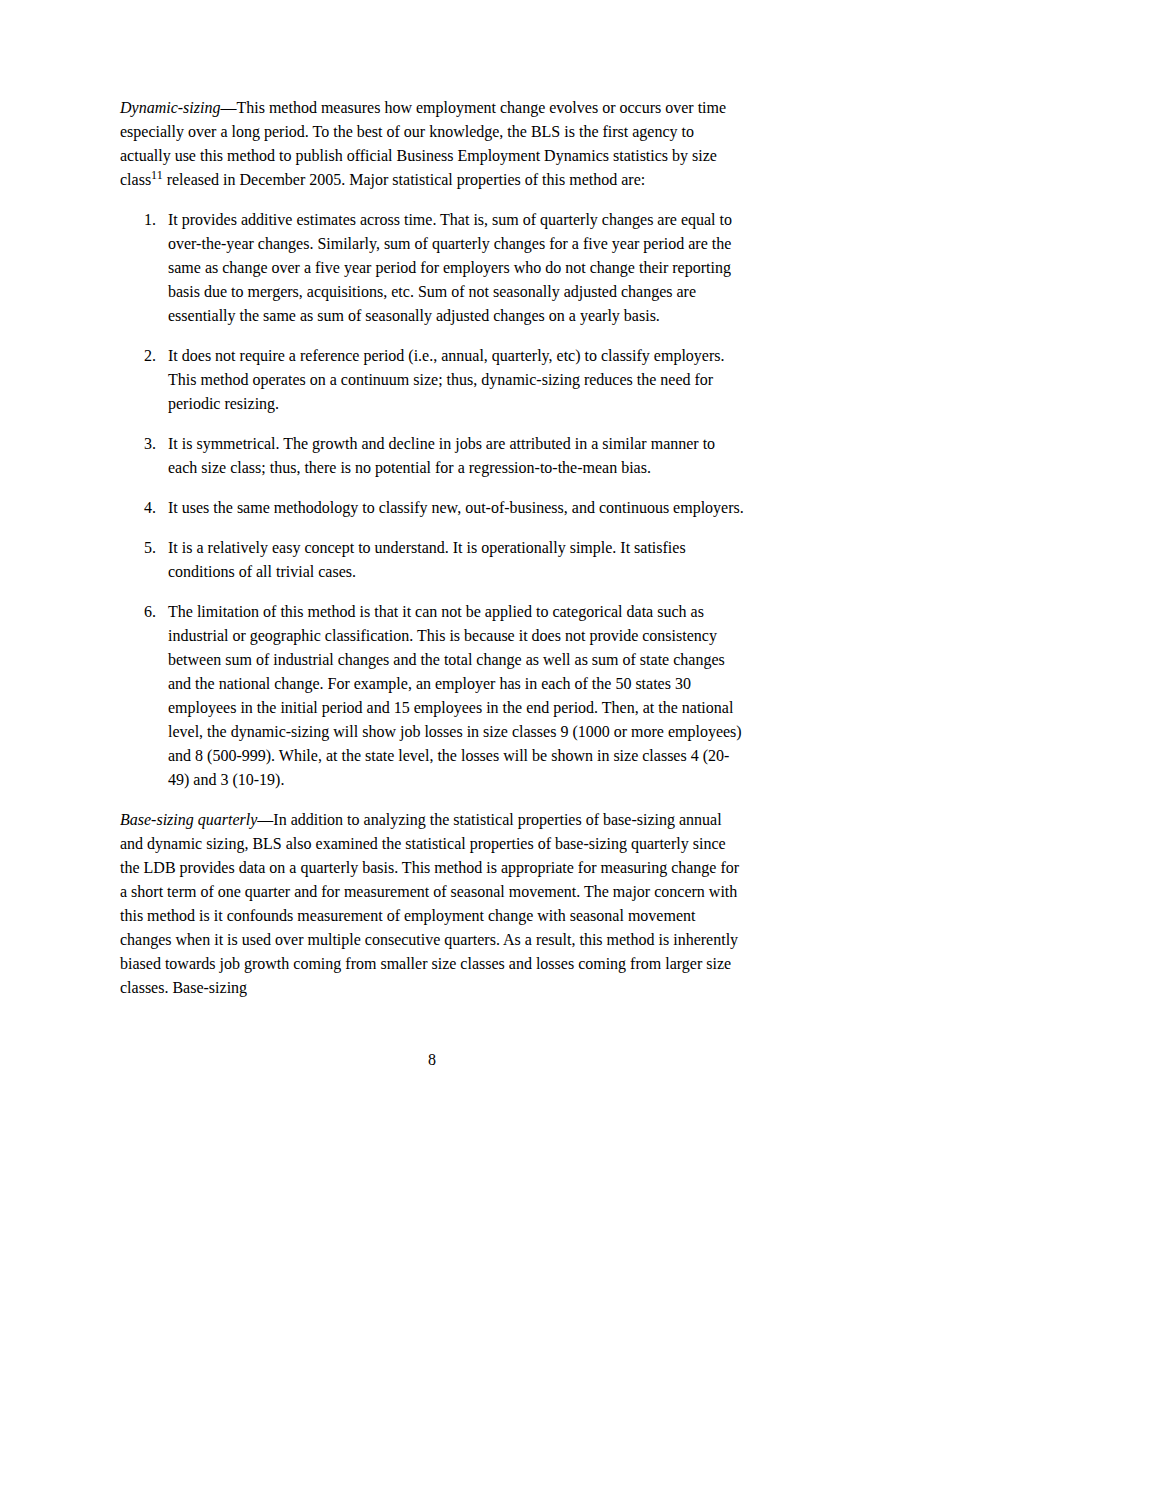Dynamic-sizing—This method measures how employment change evolves or occurs over time especially over a long period. To the best of our knowledge, the BLS is the first agency to actually use this method to publish official Business Employment Dynamics statistics by size class11 released in December 2005. Major statistical properties of this method are:
It provides additive estimates across time. That is, sum of quarterly changes are equal to over-the-year changes. Similarly, sum of quarterly changes for a five year period are the same as change over a five year period for employers who do not change their reporting basis due to mergers, acquisitions, etc. Sum of not seasonally adjusted changes are essentially the same as sum of seasonally adjusted changes on a yearly basis.
It does not require a reference period (i.e., annual, quarterly, etc) to classify employers. This method operates on a continuum size; thus, dynamic-sizing reduces the need for periodic resizing.
It is symmetrical. The growth and decline in jobs are attributed in a similar manner to each size class; thus, there is no potential for a regression-to-the-mean bias.
It uses the same methodology to classify new, out-of-business, and continuous employers.
It is a relatively easy concept to understand. It is operationally simple. It satisfies conditions of all trivial cases.
The limitation of this method is that it can not be applied to categorical data such as industrial or geographic classification. This is because it does not provide consistency between sum of industrial changes and the total change as well as sum of state changes and the national change. For example, an employer has in each of the 50 states 30 employees in the initial period and 15 employees in the end period. Then, at the national level, the dynamic-sizing will show job losses in size classes 9 (1000 or more employees) and 8 (500-999). While, at the state level, the losses will be shown in size classes 4 (20-49) and 3 (10-19).
Base-sizing quarterly—In addition to analyzing the statistical properties of base-sizing annual and dynamic sizing, BLS also examined the statistical properties of base-sizing quarterly since the LDB provides data on a quarterly basis. This method is appropriate for measuring change for a short term of one quarter and for measurement of seasonal movement. The major concern with this method is it confounds measurement of employment change with seasonal movement changes when it is used over multiple consecutive quarters. As a result, this method is inherently biased towards job growth coming from smaller size classes and losses coming from larger size classes. Base-sizing
8